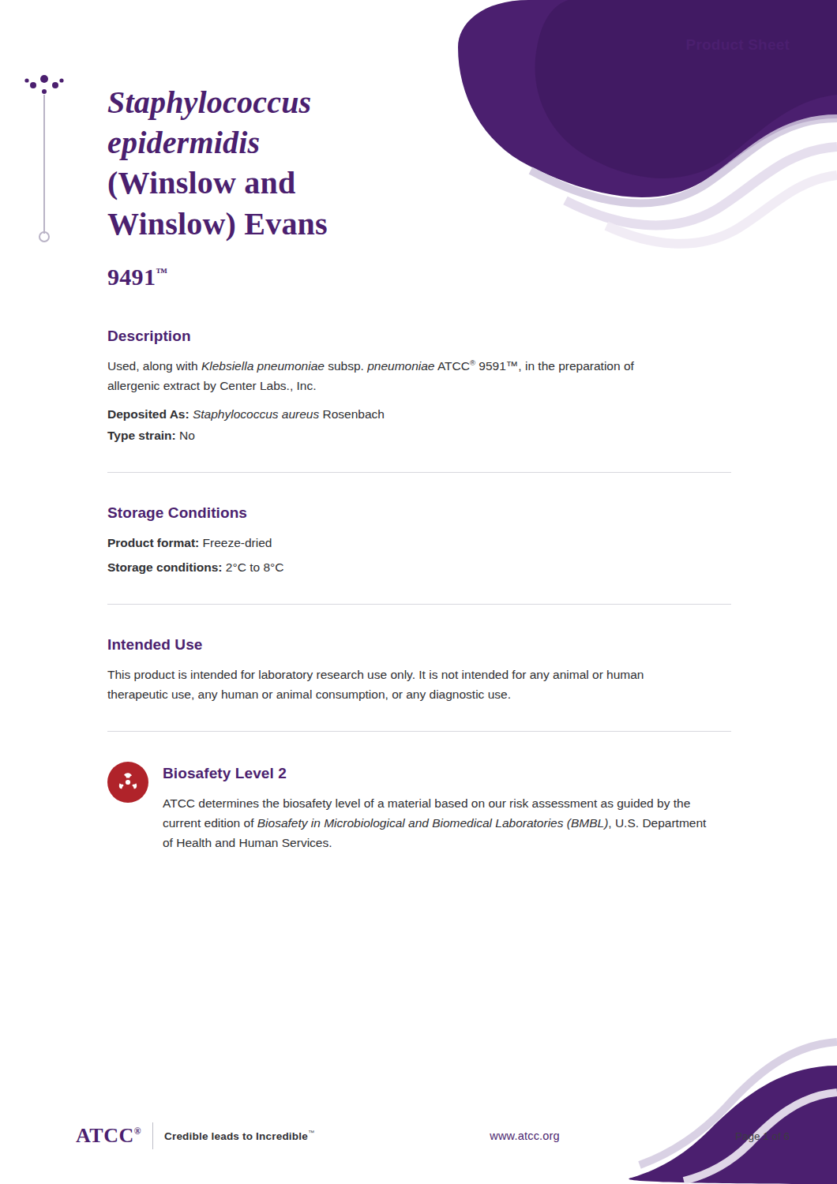Product Sheet
Staphylococcus epidermidis (Winslow and Winslow) Evans
9491™
Description
Used, along with Klebsiella pneumoniae subsp. pneumoniae ATCC® 9591™, in the preparation of allergenic extract by Center Labs., Inc.
Deposited As: Staphylococcus aureus Rosenbach
Type strain: No
Storage Conditions
Product format: Freeze-dried
Storage conditions: 2°C to 8°C
Intended Use
This product is intended for laboratory research use only. It is not intended for any animal or human therapeutic use, any human or animal consumption, or any diagnostic use.
Biosafety Level 2
ATCC determines the biosafety level of a material based on our risk assessment as guided by the current edition of Biosafety in Microbiological and Biomedical Laboratories (BMBL), U.S. Department of Health and Human Services.
ATCC®
Credible leads to Incredible™
www.atcc.org
Page 1 of 6